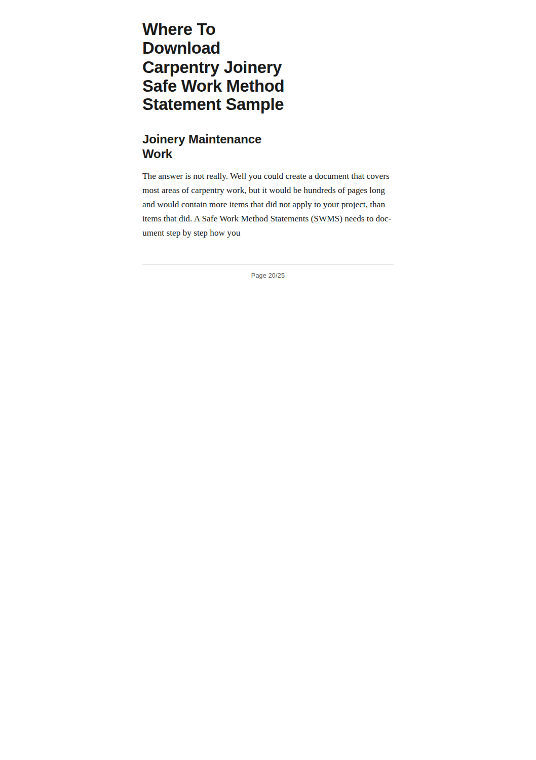Where To Download
Carpentry Joinery Safe Work Method Statement Sample
Joinery Maintenance Work
The answer is not really. Well you could create a document that covers most areas of carpentry work, but it would be hundreds of pages long and would contain more items that did not apply to your project, than items that did. A Safe Work Method Statements (SWMS) needs to document step by step how you
Page 20/25